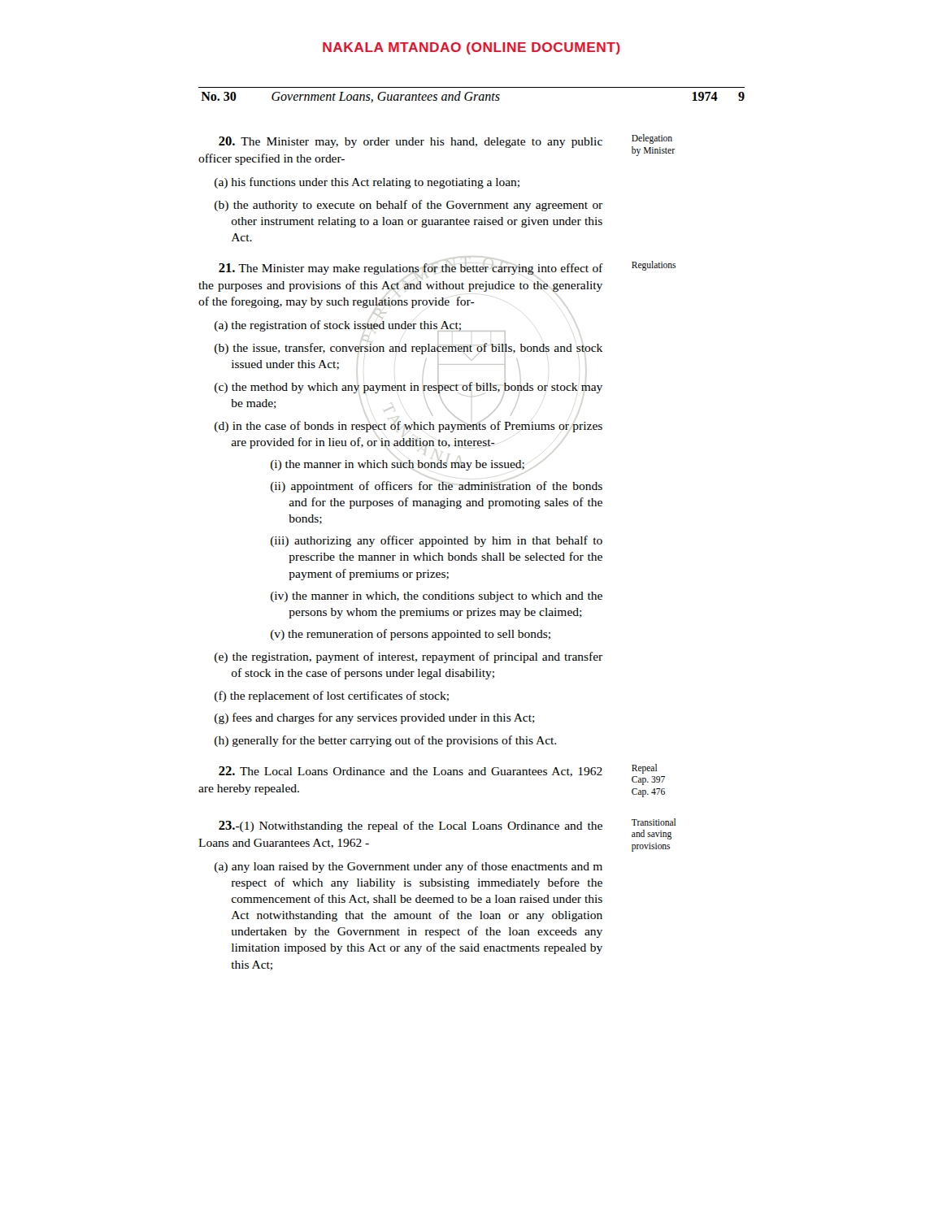NAKALA MTANDAO (ONLINE DOCUMENT)
No. 30 Government Loans, Guarantees and Grants 1974 9
PARLIAMENT OF TANZANIA
Delegation
by Minister
20. The Minister may, by order under his hand, delegate to any public officer specified in the order-
(a) his functions under this Act relating to negotiating a loan;
(b) the authority to execute on behalf of the Government any agree­ment or other instrument relating to a loan or guarantee raised or given under this Act.
Regulations
21. The Minister may make regulations for the better carrying into effect of the purposes and provisions of this Act and without prejudice to the generality of the foregoing, may by such regulations provide for-
(a) the registration of stock issued under this Act;
(b) the issue, transfer, conversion and replacement of bills, bonds and stock issued under this Act;
(c) the method by which any payment in respect of bills, bonds or stock may be made;
(d) in the case of bonds in respect of which payments of Premiums or prizes are provided for in lieu of, or in addition to, interest-
(i) the manner in which such bonds may be issued;
(ii) appointment of officers for the administration of the bonds and for the purposes of managing and promoting sales of the bonds;
(iii) authorizing any officer appointed by him in that behalf to prescribe the manner in which bonds shall be selected for the payment of premiums or prizes;
(iv) the manner in which, the conditions subject to which and the persons by whom the premiums or prizes may be claimed;
(v) the remuneration of persons appointed to sell bonds;
(e) the registration, payment of interest, repayment of principal and transfer of stock in the case of persons under legal disability;
(f) the replacement of lost certificates of stock;
(g) fees and charges for any services provided under in this Act;
(h) generally for the better carrying out of the provisions of this Act.
Repeal
Cap. 397
Cap. 476
22. The Local Loans Ordinance and the Loans and Guarantees Act, 1962 are hereby repealed.
Transitional
and saving
provisions
23.-(1) Notwithstanding the repeal of the Local Loans Ordinance and the Loans and Guarantees Act, 1962 -
(a) any loan raised by the Government under any of those enactments and m respect of which any liability is subsisting immediately before the commencement of this Act, shall be deemed to be a loan raised under this Act notwithstanding that the amount of the loan or any obligation undertaken by the Government in respect of the loan exceeds any limitation imposed by this Act or any of the said enactments repealed by this Act;